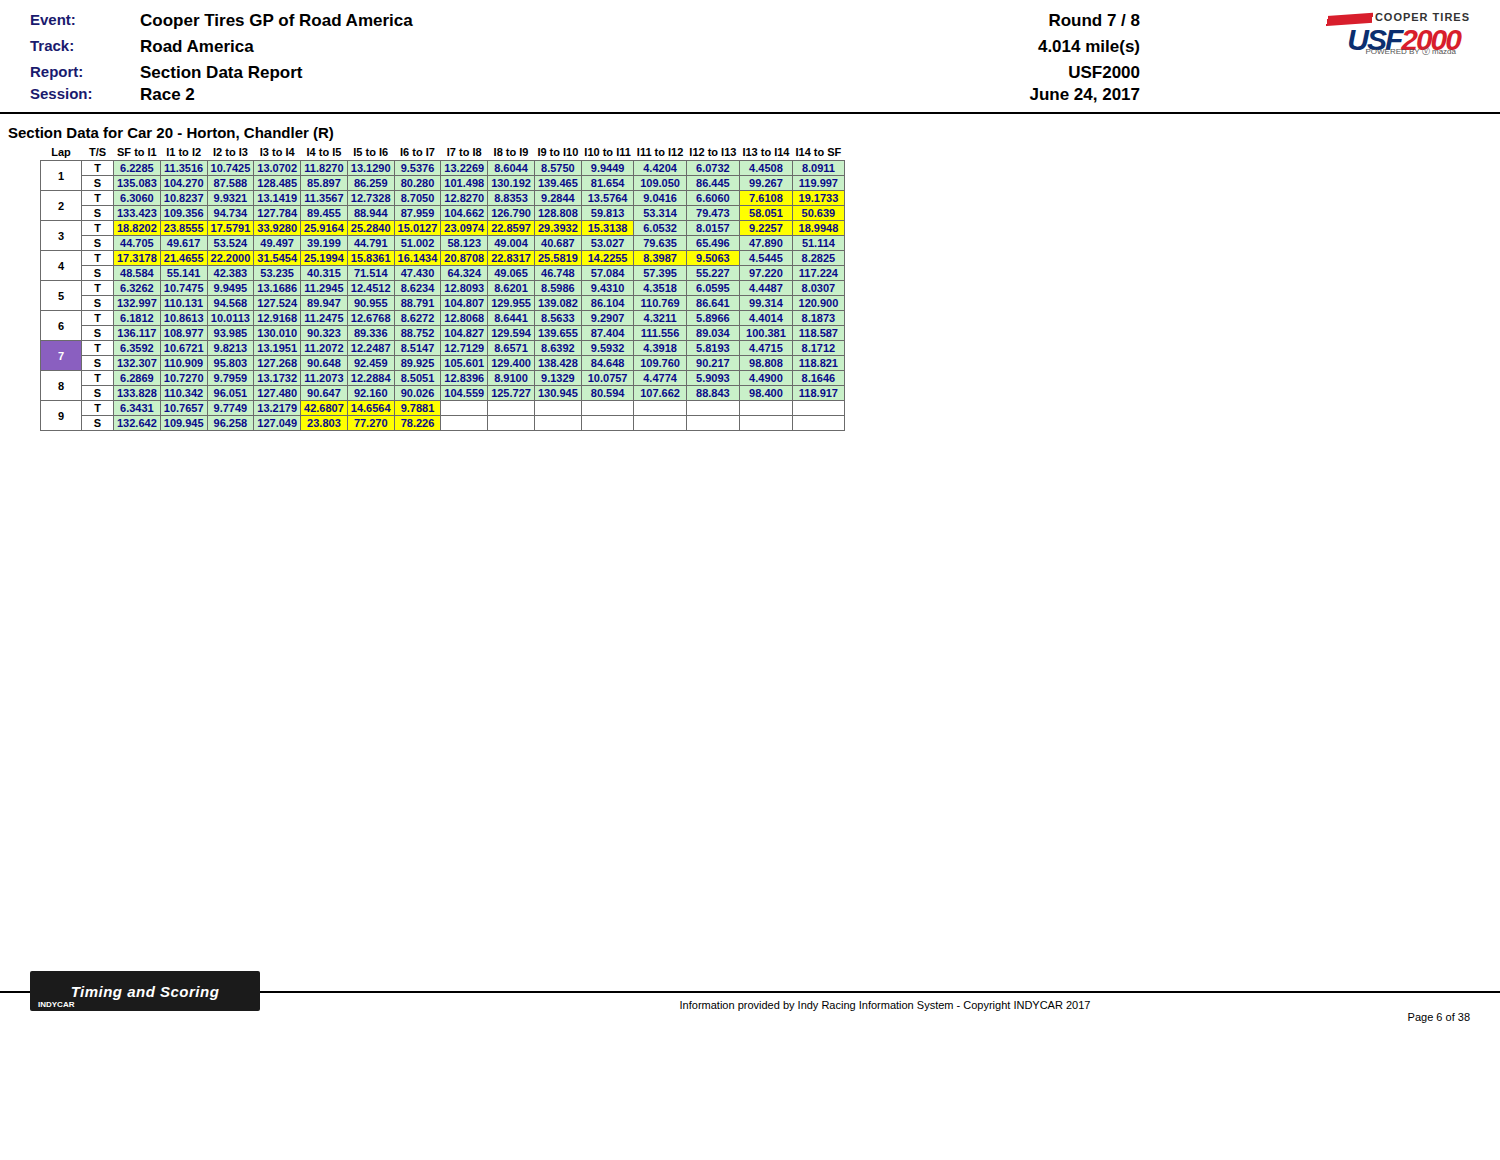| Event: | Cooper Tires GP of Road America | Round 7 / 8 | COOPER TIRES USF 2000 POWERED BY Ⓥ mazda |
| Track: | Road America | 4.014 mile(s) |
| Report: | Section Data Report | USF2000 | |
| Session: | Race 2 | June 24, 2017 | |
Section Data for Car 20 - Horton, Chandler (R)
| Lap | T/S | SF to I1 | I1 to I2 | I2 to I3 | I3 to I4 | I4 to I5 | I5 to I6 | I6 to I7 | I7 to I8 | I8 to I9 | I9 to I10 | I10 to I11 | I11 to I12 | I12 to I13 | I13 to I14 | I14 to SF |
| --- | --- | --- | --- | --- | --- | --- | --- | --- | --- | --- | --- | --- | --- | --- | --- | --- |
| 1 | T | 6.2285 | 11.3516 | 10.7425 | 13.0702 | 11.8270 | 13.1290 | 9.5376 | 13.2269 | 8.6044 | 8.5750 | 9.9449 | 4.4204 | 6.0732 | 4.4508 | 8.0911 |
| S | 135.083 | 104.270 | 87.588 | 128.485 | 85.897 | 86.259 | 80.280 | 101.498 | 130.192 | 139.465 | 81.654 | 109.050 | 86.445 | 99.267 | 119.997 |
| 2 | T | 6.3060 | 10.8237 | 9.9321 | 13.1419 | 11.3567 | 12.7328 | 8.7050 | 12.8270 | 8.8353 | 9.2844 | 13.5764 | 9.0416 | 6.6060 | 7.6108 | 19.1733 |
| S | 133.423 | 109.356 | 94.734 | 127.784 | 89.455 | 88.944 | 87.959 | 104.662 | 126.790 | 128.808 | 59.813 | 53.314 | 79.473 | 58.051 | 50.639 |
| 3 | T | 18.8202 | 23.8555 | 17.5791 | 33.9280 | 25.9164 | 25.2840 | 15.0127 | 23.0974 | 22.8597 | 29.3932 | 15.3138 | 6.0532 | 8.0157 | 9.2257 | 18.9948 |
| S | 44.705 | 49.617 | 53.524 | 49.497 | 39.199 | 44.791 | 51.002 | 58.123 | 49.004 | 40.687 | 53.027 | 79.635 | 65.496 | 47.890 | 51.114 |
| 4 | T | 17.3178 | 21.4655 | 22.2000 | 31.5454 | 25.1994 | 15.8361 | 16.1434 | 20.8708 | 22.8317 | 25.5819 | 14.2255 | 8.3987 | 9.5063 | 4.5445 | 8.2825 |
| S | 48.584 | 55.141 | 42.383 | 53.235 | 40.315 | 71.514 | 47.430 | 64.324 | 49.065 | 46.748 | 57.084 | 57.395 | 55.227 | 97.220 | 117.224 |
| 5 | T | 6.3262 | 10.7475 | 9.9495 | 13.1686 | 11.2945 | 12.4512 | 8.6234 | 12.8093 | 8.6201 | 8.5986 | 9.4310 | 4.3518 | 6.0595 | 4.4487 | 8.0307 |
| S | 132.997 | 110.131 | 94.568 | 127.524 | 89.947 | 90.955 | 88.791 | 104.807 | 129.955 | 139.082 | 86.104 | 110.769 | 86.641 | 99.314 | 120.900 |
| 6 | T | 6.1812 | 10.8613 | 10.0113 | 12.9168 | 11.2475 | 12.6768 | 8.6272 | 12.8068 | 8.6441 | 8.5633 | 9.2907 | 4.3211 | 5.8966 | 4.4014 | 8.1873 |
| S | 136.117 | 108.977 | 93.985 | 130.010 | 90.323 | 89.336 | 88.752 | 104.827 | 129.594 | 139.655 | 87.404 | 111.556 | 89.034 | 100.381 | 118.587 |
| 7 | T | 6.3592 | 10.6721 | 9.8213 | 13.1951 | 11.2072 | 12.2487 | 8.5147 | 12.7129 | 8.6571 | 8.6392 | 9.5932 | 4.3918 | 5.8193 | 4.4715 | 8.1712 |
| S | 132.307 | 110.909 | 95.803 | 127.268 | 90.648 | 92.459 | 89.925 | 105.601 | 129.400 | 138.428 | 84.648 | 109.760 | 90.217 | 98.808 | 118.821 |
| 8 | T | 6.2869 | 10.7270 | 9.7959 | 13.1732 | 11.2073 | 12.2884 | 8.5051 | 12.8396 | 8.9100 | 9.1329 | 10.0757 | 4.4774 | 5.9093 | 4.4900 | 8.1646 |
| S | 133.828 | 110.342 | 96.051 | 127.480 | 90.647 | 92.160 | 90.026 | 104.559 | 125.727 | 130.945 | 80.594 | 107.662 | 88.843 | 98.400 | 118.917 |
| 9 | T | 6.3431 | 10.7657 | 9.7749 | 13.2179 | 42.6807 | 14.6564 | 9.7881 | | | | | | | | |
| S | 132.642 | 109.945 | 96.258 | 127.049 | 23.803 | 77.270 | 78.226 | | | | | | | | |
Timing and Scoring INDYCAR
Information provided by Indy Racing Information System - Copyright INDYCAR 2017
Page 6 of 38